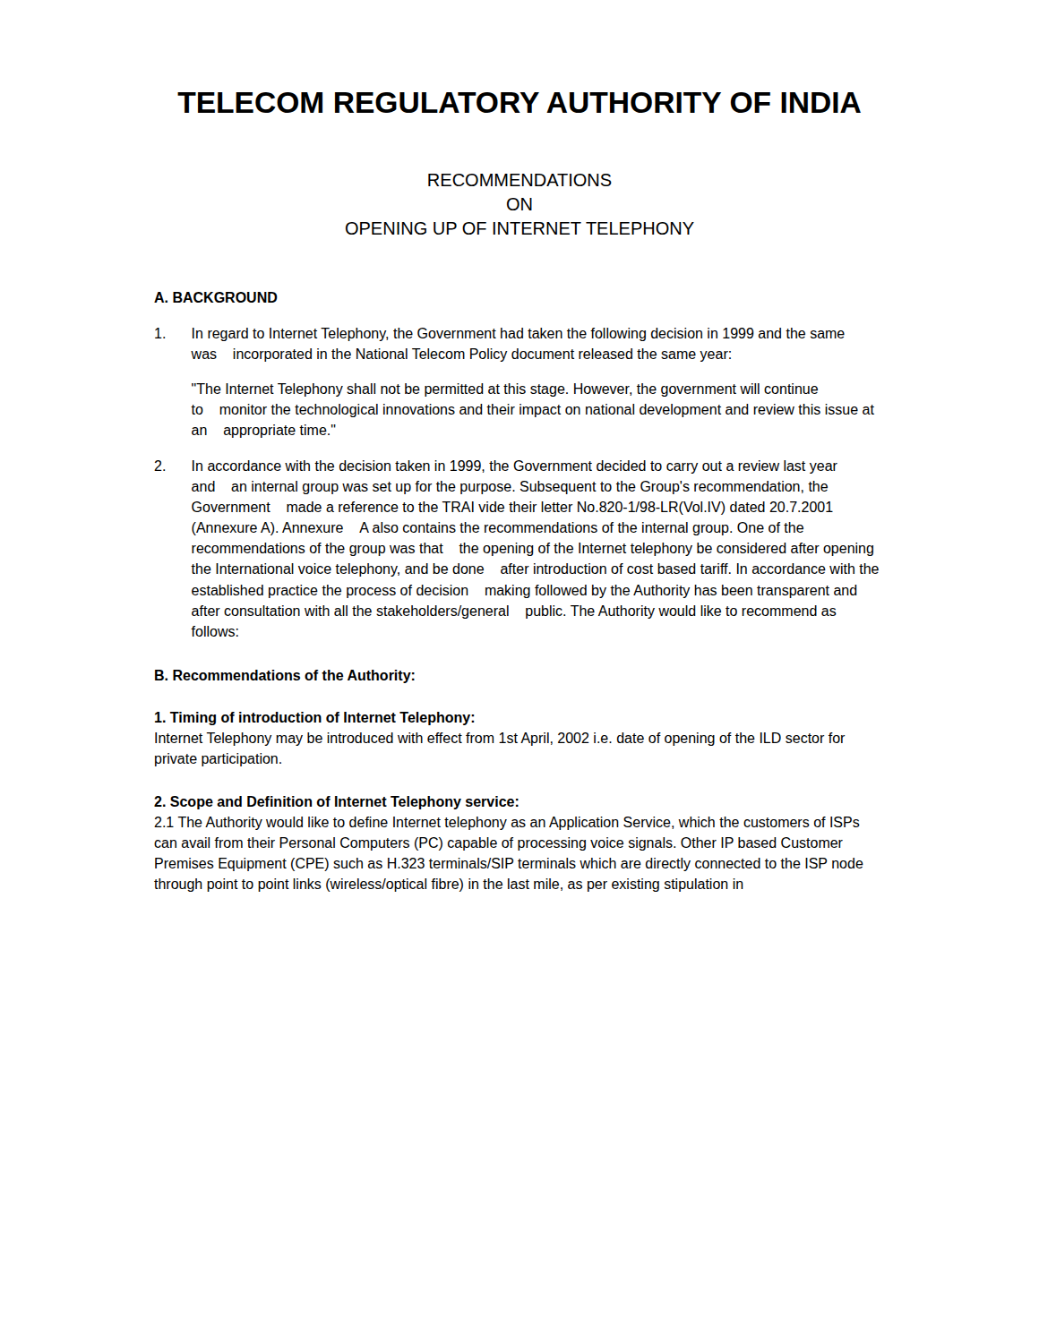TELECOM REGULATORY AUTHORITY OF INDIA
RECOMMENDATIONS ON OPENING UP OF INTERNET TELEPHONY
A. BACKGROUND
1.
In regard to Internet Telephony, the Government had taken the following decision in 1999 and the same was incorporated in the National Telecom Policy document released the same year:
"The Internet Telephony shall not be permitted at this stage. However, the government will continue to monitor the technological innovations and their impact on national development and review this issue at an appropriate time."
2.
In accordance with the decision taken in 1999, the Government decided to carry out a review last year and an internal group was set up for the purpose. Subsequent to the Group's recommendation, the Government made a reference to the TRAI vide their letter No.820-1/98-LR(Vol.IV) dated 20.7.2001 (Annexure A). Annexure A also contains the recommendations of the internal group. One of the recommendations of the group was that the opening of the Internet telephony be considered after opening the International voice telephony, and be done after introduction of cost based tariff. In accordance with the established practice the process of decision making followed by the Authority has been transparent and after consultation with all the stakeholders/general public. The Authority would like to recommend as follows:
B. Recommendations of the Authority:
1. Timing of introduction of Internet Telephony:
Internet Telephony may be introduced with effect from 1st April, 2002 i.e. date of opening of the ILD sector for private participation.
2. Scope and Definition of Internet Telephony service:
2.1 The Authority would like to define Internet telephony as an Application Service, which the customers of ISPs can avail from their Personal Computers (PC) capable of processing voice signals. Other IP based Customer Premises Equipment (CPE) such as H.323 terminals/SIP terminals which are directly connected to the ISP node through point to point links (wireless/optical fibre) in the last mile, as per existing stipulation in